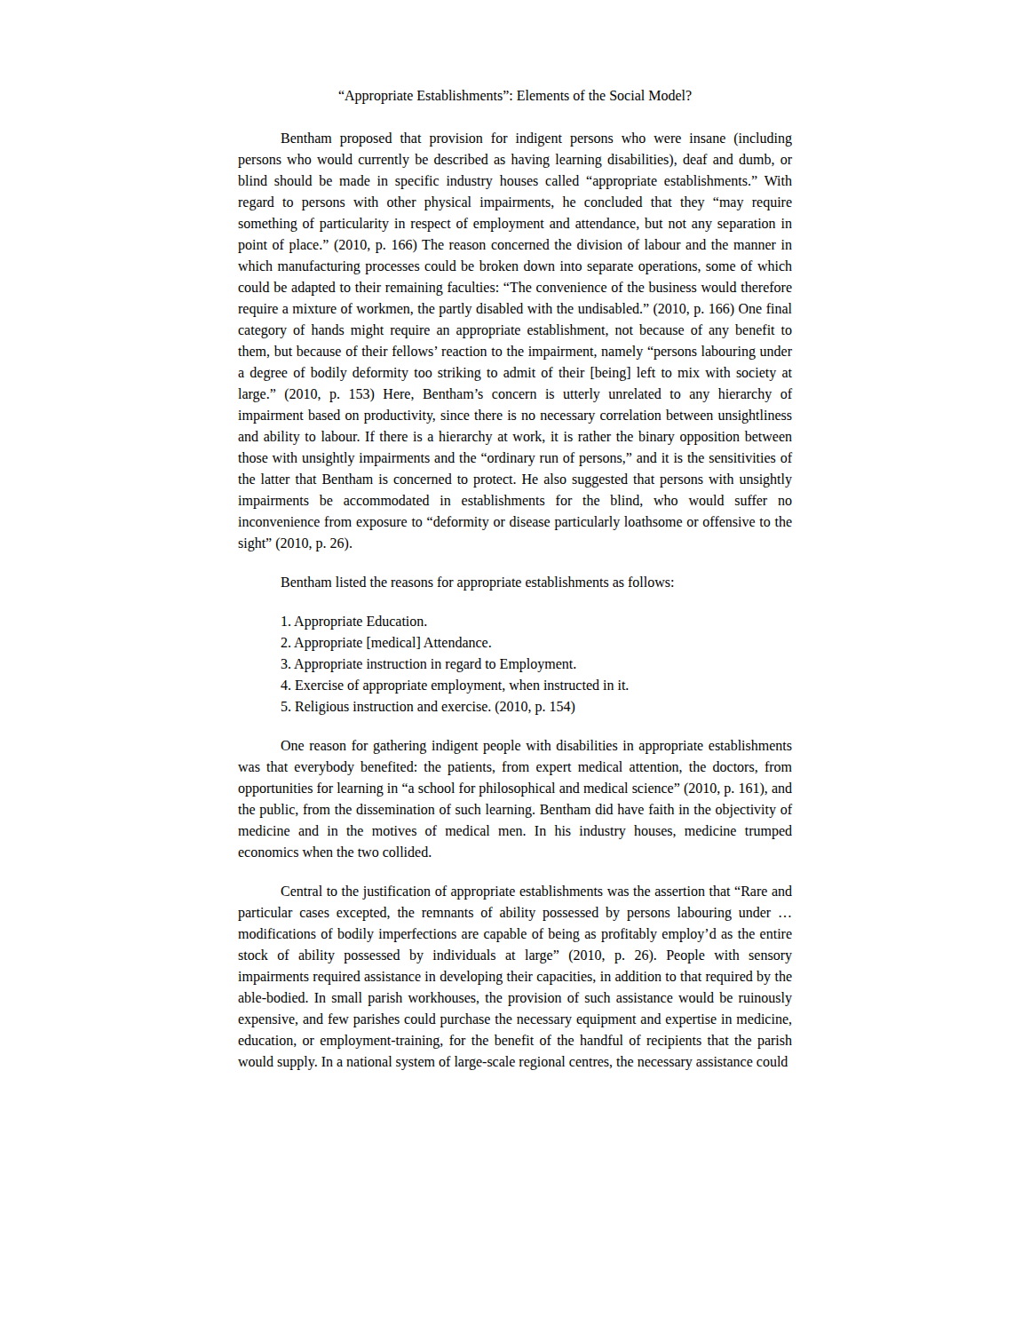“Appropriate Establishments”: Elements of the Social Model?
Bentham proposed that provision for indigent persons who were insane (including persons who would currently be described as having learning disabilities), deaf and dumb, or blind should be made in specific industry houses called “appropriate establishments.” With regard to persons with other physical impairments, he concluded that they “may require something of particularity in respect of employment and attendance, but not any separation in point of place.” (2010, p. 166) The reason concerned the division of labour and the manner in which manufacturing processes could be broken down into separate operations, some of which could be adapted to their remaining faculties: “The convenience of the business would therefore require a mixture of workmen, the partly disabled with the undisabled.” (2010, p. 166) One final category of hands might require an appropriate establishment, not because of any benefit to them, but because of their fellows’ reaction to the impairment, namely “persons labouring under a degree of bodily deformity too striking to admit of their [being] left to mix with society at large.” (2010, p. 153) Here, Bentham’s concern is utterly unrelated to any hierarchy of impairment based on productivity, since there is no necessary correlation between unsightliness and ability to labour. If there is a hierarchy at work, it is rather the binary opposition between those with unsightly impairments and the “ordinary run of persons,” and it is the sensitivities of the latter that Bentham is concerned to protect. He also suggested that persons with unsightly impairments be accommodated in establishments for the blind, who would suffer no inconvenience from exposure to “deformity or disease particularly loathsome or offensive to the sight” (2010, p. 26).
Bentham listed the reasons for appropriate establishments as follows:
1. Appropriate Education.
2. Appropriate [medical] Attendance.
3. Appropriate instruction in regard to Employment.
4. Exercise of appropriate employment, when instructed in it.
5. Religious instruction and exercise. (2010, p. 154)
One reason for gathering indigent people with disabilities in appropriate establishments was that everybody benefited: the patients, from expert medical attention, the doctors, from opportunities for learning in “a school for philosophical and medical science” (2010, p. 161), and the public, from the dissemination of such learning. Bentham did have faith in the objectivity of medicine and in the motives of medical men. In his industry houses, medicine trumped economics when the two collided.
Central to the justification of appropriate establishments was the assertion that “Rare and particular cases excepted, the remnants of ability possessed by persons labouring under … modifications of bodily imperfections are capable of being as profitably employ’d as the entire stock of ability possessed by individuals at large” (2010, p. 26). People with sensory impairments required assistance in developing their capacities, in addition to that required by the able-bodied. In small parish workhouses, the provision of such assistance would be ruinously expensive, and few parishes could purchase the necessary equipment and expertise in medicine, education, or employment-training, for the benefit of the handful of recipients that the parish would supply. In a national system of large-scale regional centres, the necessary assistance could